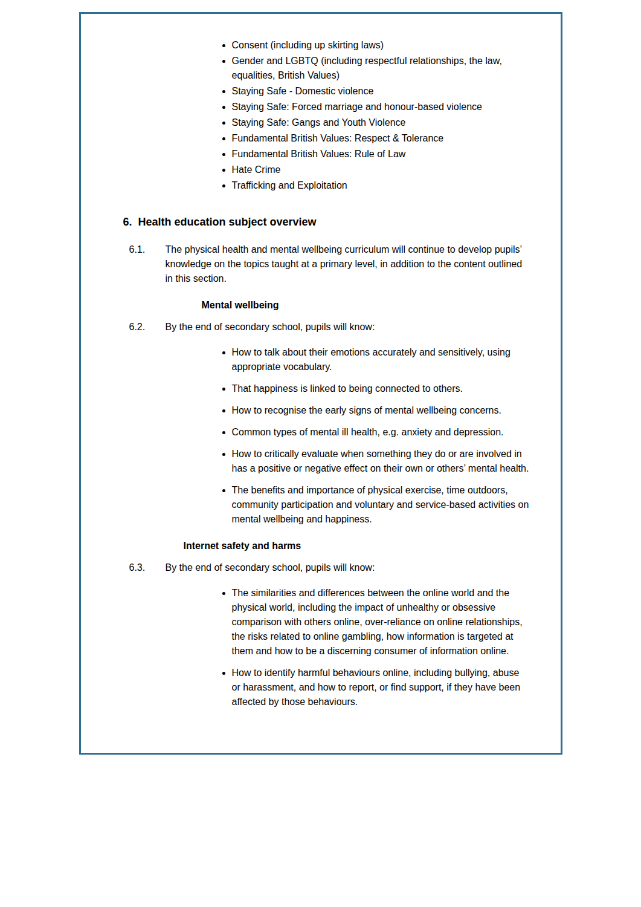Consent (including up skirting laws)
Gender and LGBTQ (including respectful relationships, the law, equalities, British Values)
Staying Safe - Domestic violence
Staying Safe: Forced marriage and honour-based violence
Staying Safe: Gangs and Youth Violence
Fundamental British Values: Respect & Tolerance
Fundamental British Values: Rule of Law
Hate Crime
Trafficking and Exploitation
6. Health education subject overview
6.1. The physical health and mental wellbeing curriculum will continue to develop pupils’ knowledge on the topics taught at a primary level, in addition to the content outlined in this section.
Mental wellbeing
6.2. By the end of secondary school, pupils will know:
How to talk about their emotions accurately and sensitively, using appropriate vocabulary.
That happiness is linked to being connected to others.
How to recognise the early signs of mental wellbeing concerns.
Common types of mental ill health, e.g. anxiety and depression.
How to critically evaluate when something they do or are involved in has a positive or negative effect on their own or others’ mental health.
The benefits and importance of physical exercise, time outdoors, community participation and voluntary and service-based activities on mental wellbeing and happiness.
Internet safety and harms
6.3. By the end of secondary school, pupils will know:
The similarities and differences between the online world and the physical world, including the impact of unhealthy or obsessive comparison with others online, over-reliance on online relationships, the risks related to online gambling, how information is targeted at them and how to be a discerning consumer of information online.
How to identify harmful behaviours online, including bullying, abuse or harassment, and how to report, or find support, if they have been affected by those behaviours.